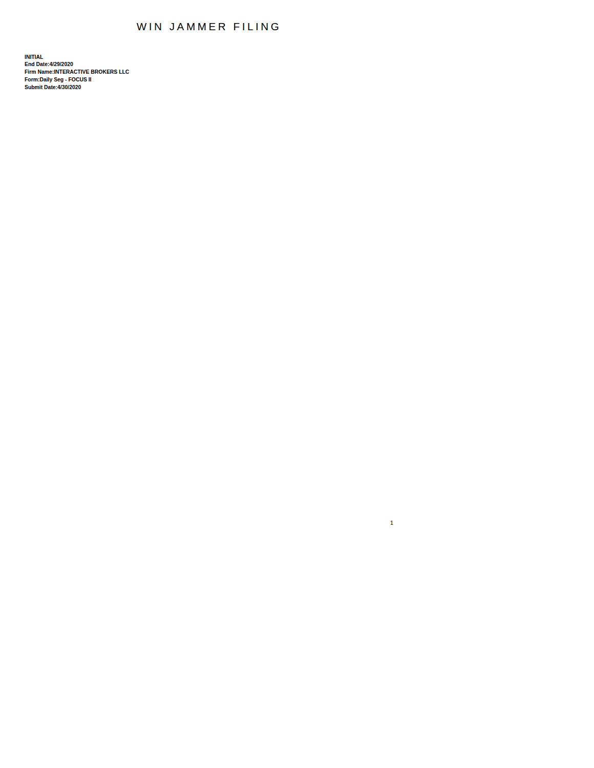WIN JAMMER FILING
INITIAL
End Date:4/29/2020
Firm Name:INTERACTIVE BROKERS LLC
Form:Daily Seg - FOCUS II
Submit Date:4/30/2020
1